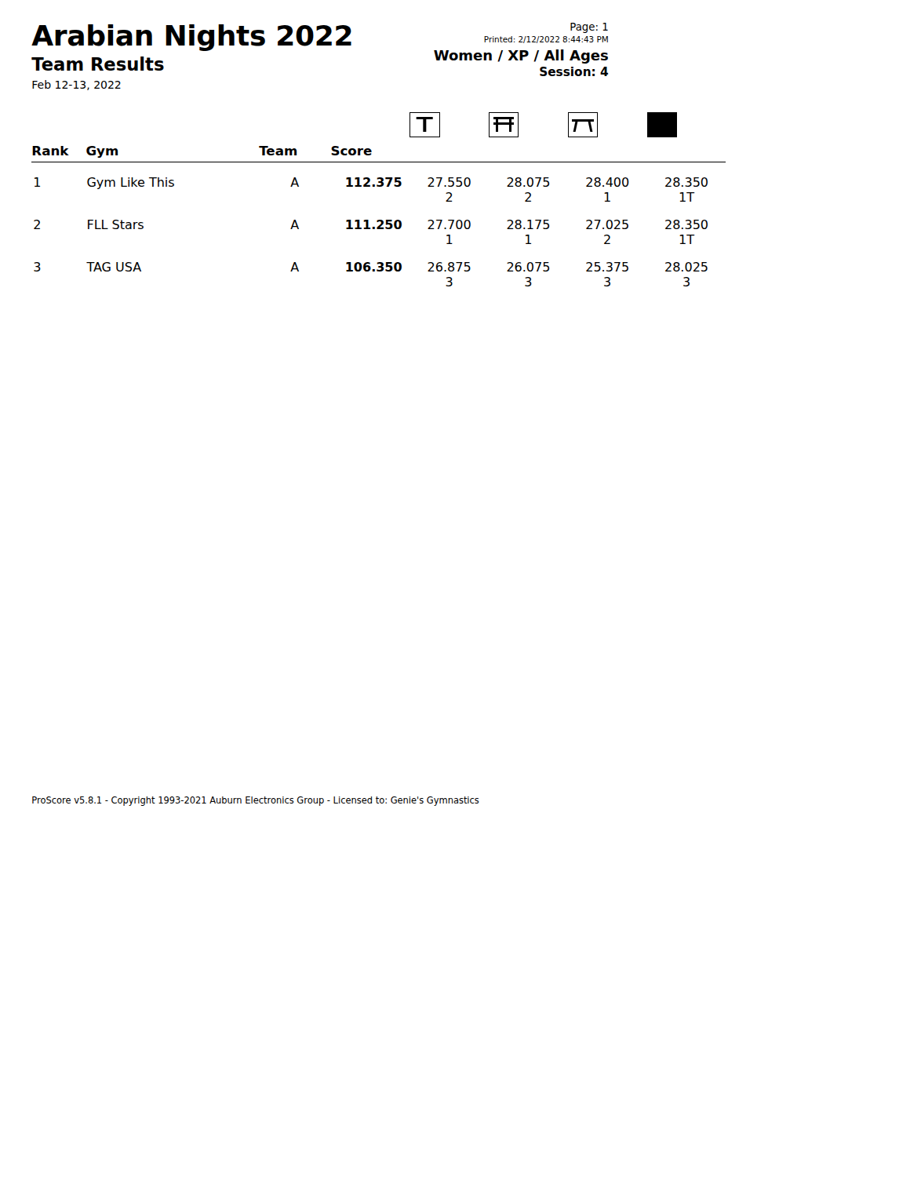Page: 1
Printed: 2/12/2022 8:44:43 PM
Women / XP / All Ages
Session: 4
Arabian Nights 2022
Team Results
Feb 12-13, 2022
| Rank | Gym | Team | Score | | | | |
| --- | --- | --- | --- | --- | --- | --- | --- |
| 1 | Gym Like This | A | 112.375 | 27.550 2 | 28.075 2 | 28.400 1 | 28.350 1T |
| 2 | FLL Stars | A | 111.250 | 27.700 1 | 28.175 1 | 27.025 2 | 28.350 1T |
| 3 | TAG USA | A | 106.350 | 26.875 3 | 26.075 3 | 25.375 3 | 28.025 3 |
ProScore v5.8.1 - Copyright 1993-2021 Auburn Electronics Group - Licensed to: Genie's Gymnastics